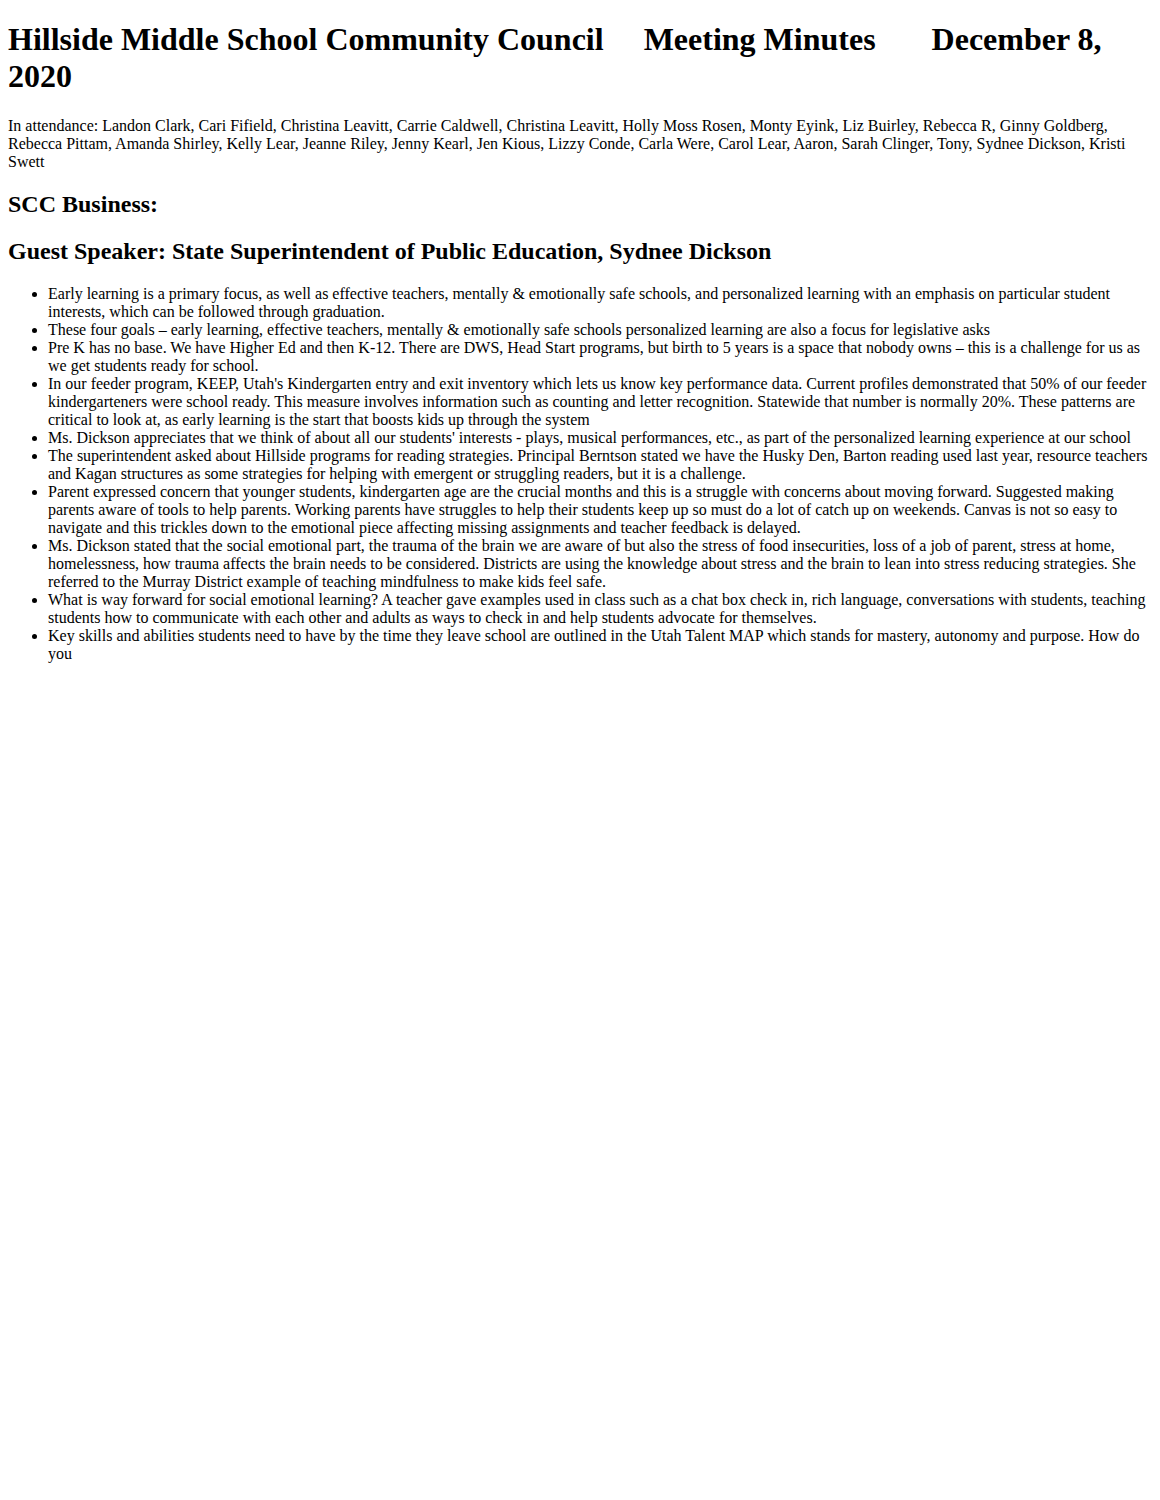Hillside Middle School Community Council Meeting Minutes December 8, 2020
In attendance: Landon Clark, Cari Fifield, Christina Leavitt, Carrie Caldwell, Christina Leavitt, Holly Moss Rosen, Monty Eyink, Liz Buirley, Rebecca R, Ginny Goldberg, Rebecca Pittam, Amanda Shirley, Kelly Lear, Jeanne Riley, Jenny Kearl, Jen Kious, Lizzy Conde, Carla Were, Carol Lear, Aaron, Sarah Clinger, Tony, Sydnee Dickson, Kristi Swett
SCC Business:
Guest Speaker: State Superintendent of Public Education, Sydnee Dickson
Early learning is a primary focus, as well as effective teachers, mentally & emotionally safe schools, and personalized learning with an emphasis on particular student interests, which can be followed through graduation.
These four goals – early learning, effective teachers, mentally & emotionally safe schools personalized learning are also a focus for legislative asks
Pre K has no base. We have Higher Ed and then K-12. There are DWS, Head Start programs, but birth to 5 years is a space that nobody owns – this is a challenge for us as we get students ready for school.
In our feeder program, KEEP, Utah's Kindergarten entry and exit inventory which lets us know key performance data. Current profiles demonstrated that 50% of our feeder kindergarteners were school ready. This measure involves information such as counting and letter recognition. Statewide that number is normally 20%. These patterns are critical to look at, as early learning is the start that boosts kids up through the system
Ms. Dickson appreciates that we think of about all our students' interests - plays, musical performances, etc., as part of the personalized learning experience at our school
The superintendent asked about Hillside programs for reading strategies. Principal Berntson stated we have the Husky Den, Barton reading used last year, resource teachers and Kagan structures as some strategies for helping with emergent or struggling readers, but it is a challenge.
Parent expressed concern that younger students, kindergarten age are the crucial months and this is a struggle with concerns about moving forward. Suggested making parents aware of tools to help parents. Working parents have struggles to help their students keep up so must do a lot of catch up on weekends. Canvas is not so easy to navigate and this trickles down to the emotional piece affecting missing assignments and teacher feedback is delayed.
Ms. Dickson stated that the social emotional part, the trauma of the brain we are aware of but also the stress of food insecurities, loss of a job of parent, stress at home, homelessness, how trauma affects the brain needs to be considered. Districts are using the knowledge about stress and the brain to lean into stress reducing strategies. She referred to the Murray District example of teaching mindfulness to make kids feel safe.
What is way forward for social emotional learning? A teacher gave examples used in class such as a chat box check in, rich language, conversations with students, teaching students how to communicate with each other and adults as ways to check in and help students advocate for themselves.
Key skills and abilities students need to have by the time they leave school are outlined in the Utah Talent MAP which stands for mastery, autonomy and purpose. How do you